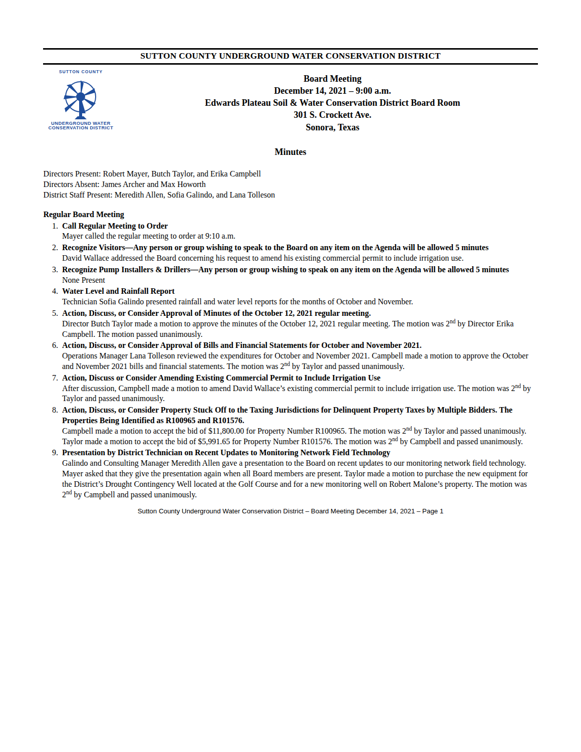SUTTON COUNTY UNDERGROUND WATER CONSERVATION DISTRICT
SUTTON COUNTY
UNDERGROUND WATER
CONSERVATION DISTRICT
Board Meeting
December 14, 2021 – 9:00 a.m.
Edwards Plateau Soil & Water Conservation District Board Room
301 S. Crockett Ave.
Sonora, Texas
Minutes
Directors Present: Robert Mayer, Butch Taylor, and Erika Campbell
Directors Absent: James Archer and Max Howorth
District Staff Present: Meredith Allen, Sofia Galindo, and Lana Tolleson
Regular Board Meeting
Call Regular Meeting to Order
Mayer called the regular meeting to order at 9:10 a.m.
Recognize Visitors—Any person or group wishing to speak to the Board on any item on the Agenda will be allowed 5 minutes
David Wallace addressed the Board concerning his request to amend his existing commercial permit to include irrigation use.
Recognize Pump Installers & Drillers—Any person or group wishing to speak on any item on the Agenda will be allowed 5 minutes
None Present
Water Level and Rainfall Report
Technician Sofia Galindo presented rainfall and water level reports for the months of October and November.
Action, Discuss, or Consider Approval of Minutes of the October 12, 2021 regular meeting.
Director Butch Taylor made a motion to approve the minutes of the October 12, 2021 regular meeting. The motion was 2nd by Director Erika Campbell. The motion passed unanimously.
Action, Discuss, or Consider Approval of Bills and Financial Statements for October and November 2021.
Operations Manager Lana Tolleson reviewed the expenditures for October and November 2021. Campbell made a motion to approve the October and November 2021 bills and financial statements. The motion was 2nd by Taylor and passed unanimously.
Action, Discuss or Consider Amending Existing Commercial Permit to Include Irrigation Use
After discussion, Campbell made a motion to amend David Wallace’s existing commercial permit to include irrigation use. The motion was 2nd by Taylor and passed unanimously.
Action, Discuss, or Consider Property Stuck Off to the Taxing Jurisdictions for Delinquent Property Taxes by Multiple Bidders. The Properties Being Identified as R100965 and R101576.
Campbell made a motion to accept the bid of $11,800.00 for Property Number R100965. The motion was 2nd by Taylor and passed unanimously.
Taylor made a motion to accept the bid of $5,991.65 for Property Number R101576. The motion was 2nd by Campbell and passed unanimously.
Presentation by District Technician on Recent Updates to Monitoring Network Field Technology
Galindo and Consulting Manager Meredith Allen gave a presentation to the Board on recent updates to our monitoring network field technology. Mayer asked that they give the presentation again when all Board members are present. Taylor made a motion to purchase the new equipment for the District’s Drought Contingency Well located at the Golf Course and for a new monitoring well on Robert Malone’s property. The motion was 2nd by Campbell and passed unanimously.
Sutton County Underground Water Conservation District – Board Meeting December 14, 2021 – Page 1